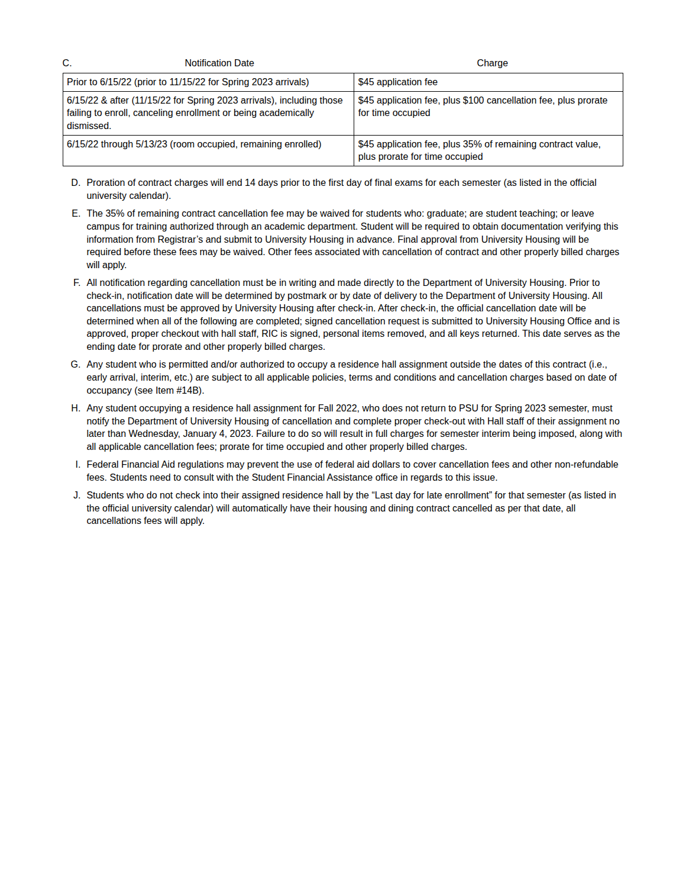C. Notification Date Charge
| Prior to 6/15/22 (prior to 11/15/22 for Spring 2023 arrivals) | $45 application fee |
| 6/15/22 & after (11/15/22 for Spring 2023 arrivals), including those failing to enroll, canceling enrollment or being academically dismissed. | $45 application fee, plus $100 cancellation fee, plus prorate for time occupied |
| 6/15/22 through 5/13/23 (room occupied, remaining enrolled) | $45 application fee, plus 35% of remaining contract value, plus prorate for time occupied |
Proration of contract charges will end 14 days prior to the first day of final exams for each semester (as listed in the official university calendar).
The 35% of remaining contract cancellation fee may be waived for students who: graduate; are student teaching; or leave campus for training authorized through an academic department. Student will be required to obtain documentation verifying this information from Registrar’s and submit to University Housing in advance. Final approval from University Housing will be required before these fees may be waived. Other fees associated with cancellation of contract and other properly billed charges will apply.
All notification regarding cancellation must be in writing and made directly to the Department of University Housing. Prior to check-in, notification date will be determined by postmark or by date of delivery to the Department of University Housing. All cancellations must be approved by University Housing after check-in. After check-in, the official cancellation date will be determined when all of the following are completed; signed cancellation request is submitted to University Housing Office and is approved, proper checkout with hall staff, RIC is signed, personal items removed, and all keys returned. This date serves as the ending date for prorate and other properly billed charges.
Any student who is permitted and/or authorized to occupy a residence hall assignment outside the dates of this contract (i.e., early arrival, interim, etc.) are subject to all applicable policies, terms and conditions and cancellation charges based on date of occupancy (see Item #14B).
Any student occupying a residence hall assignment for Fall 2022, who does not return to PSU for Spring 2023 semester, must notify the Department of University Housing of cancellation and complete proper check-out with Hall staff of their assignment no later than Wednesday, January 4, 2023. Failure to do so will result in full charges for semester interim being imposed, along with all applicable cancellation fees; prorate for time occupied and other properly billed charges.
Federal Financial Aid regulations may prevent the use of federal aid dollars to cover cancellation fees and other non-refundable fees. Students need to consult with the Student Financial Assistance office in regards to this issue.
Students who do not check into their assigned residence hall by the “Last day for late enrollment” for that semester (as listed in the official university calendar) will automatically have their housing and dining contract cancelled as per that date, all cancellations fees will apply.